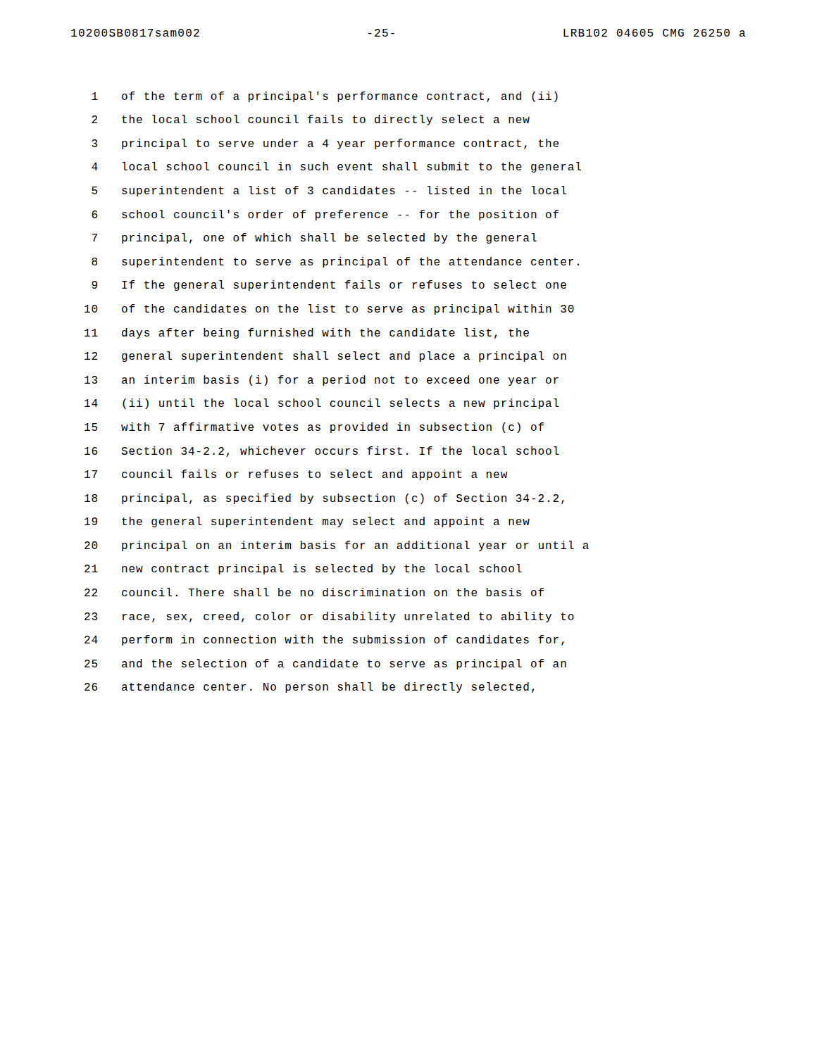10200SB0817sam002 -25- LRB102 04605 CMG 26250 a
of the term of a principal's performance contract, and (ii)
the local school council fails to directly select a new
principal to serve under a 4 year performance contract, the
local school council in such event shall submit to the general
superintendent a list of 3 candidates -- listed in the local
school council's order of preference -- for the position of
principal, one of which shall be selected by the general
superintendent to serve as principal of the attendance center.
If the general superintendent fails or refuses to select one
of the candidates on the list to serve as principal within 30
days after being furnished with the candidate list, the
general superintendent shall select and place a principal on
an interim basis (i) for a period not to exceed one year or
(ii) until the local school council selects a new principal
with 7 affirmative votes as provided in subsection (c) of
Section 34-2.2, whichever occurs first. If the local school
council fails or refuses to select and appoint a new
principal, as specified by subsection (c) of Section 34-2.2,
the general superintendent may select and appoint a new
principal on an interim basis for an additional year or until a
new contract principal is selected by the local school
council. There shall be no discrimination on the basis of
race, sex, creed, color or disability unrelated to ability to
perform in connection with the submission of candidates for,
and the selection of a candidate to serve as principal of an
attendance center. No person shall be directly selected,